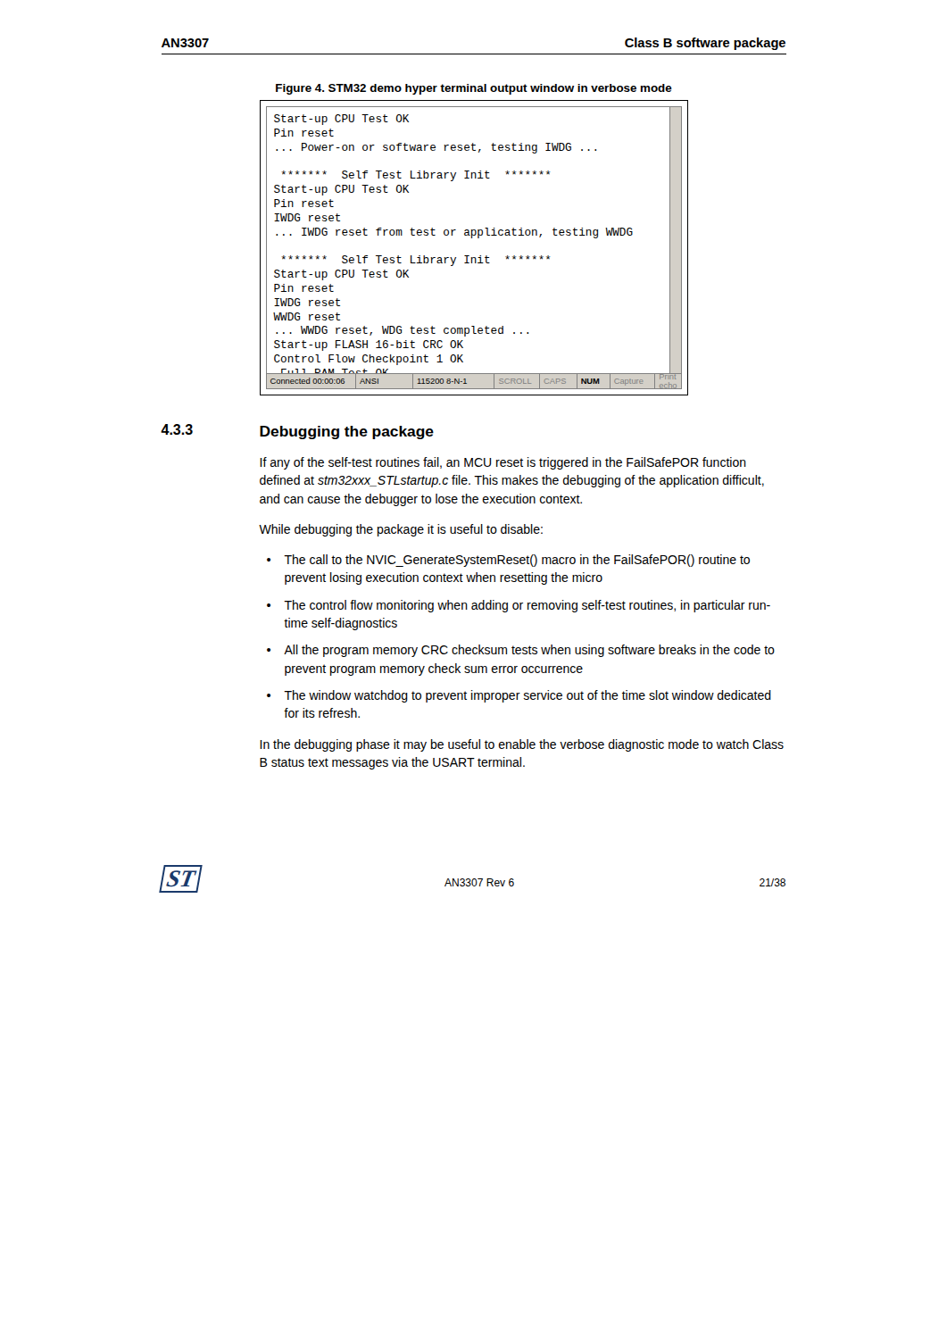AN3307 Class B software package
Figure 4. STM32 demo hyper terminal output window in verbose mode
Start-up CPU Test OK Pin reset ... Power-on or software reset, testing IWDG ... ******* Self Test Library Init ******* Start-up CPU Test OK Pin reset IWDG reset ... IWDG reset from test or application, testing WWDG ******* Self Test Library Init ******* Start-up CPU Test OK Pin reset IWDG reset WWDG reset ... WWDG reset, WDG test completed ... Start-up FLASH 16-bit CRC OK Control Flow Checkpoint 1 OK Full RAM Test OK Ref 32-bit CRC OK Clock frequency OK Control Flow Checkpoint 2 OK ... main routine starts ... RamPntr= 144
Connected 00:00:06
ANSI
115200 8-N-1
SCROLL
CAPS
NUM
Capture
Print echo
4.3.3
Debugging the package
If any of the self-test routines fail, an MCU reset is triggered in the FailSafePOR function defined at stm32xxx_STLstartup.c file. This makes the debugging of the application difficult, and can cause the debugger to lose the execution context.
While debugging the package it is useful to disable:
The call to the NVIC_GenerateSystemReset() macro in the FailSafePOR() routine to prevent losing execution context when resetting the micro
The control flow monitoring when adding or removing self-test routines, in particular run-time self-diagnostics
All the program memory CRC checksum tests when using software breaks in the code to prevent program memory check sum error occurrence
The window watchdog to prevent improper service out of the time slot window dedicated for its refresh.
In the debugging phase it may be useful to enable the verbose diagnostic mode to watch Class B status text messages via the USART terminal.
ST
AN3307 Rev 6
21/38